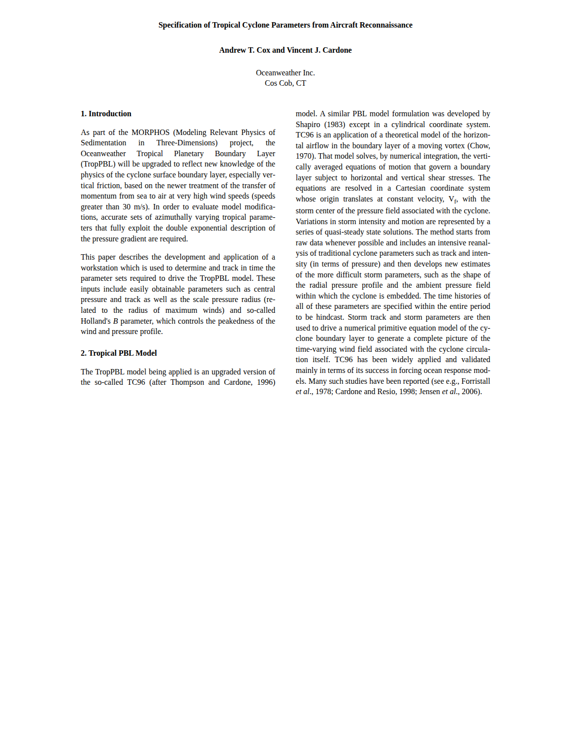Specification of Tropical Cyclone Parameters from Aircraft Reconnaissance
Andrew T. Cox and Vincent J. Cardone
Oceanweather Inc.
Cos Cob, CT
1. Introduction
As part of the MORPHOS (Modeling Relevant Physics of Sedimentation in Three-Dimensions) project, the Oceanweather Tropical Planetary Boundary Layer (TropPBL) will be upgraded to reflect new knowledge of the physics of the cyclone surface boundary layer, especially vertical friction, based on the newer treatment of the transfer of momentum from sea to air at very high wind speeds (speeds greater than 30 m/s). In order to evaluate model modifications, accurate sets of azimuthally varying tropical parameters that fully exploit the double exponential description of the pressure gradient are required.
This paper describes the development and application of a workstation which is used to determine and track in time the parameter sets required to drive the TropPBL model. These inputs include easily obtainable parameters such as central pressure and track as well as the scale pressure radius (related to the radius of maximum winds) and so-called Holland's B parameter, which controls the peakedness of the wind and pressure profile.
2. Tropical PBL Model
The TropPBL model being applied is an upgraded version of the so-called TC96 (after Thompson and Cardone, 1996) model. A similar PBL model formulation was developed by Shapiro (1983) except in a cylindrical coordinate system. TC96 is an application of a theoretical model of the horizontal airflow in the boundary layer of a moving vortex (Chow, 1970). That model solves, by numerical integration, the vertically averaged equations of motion that govern a boundary layer subject to horizontal and vertical shear stresses. The equations are resolved in a Cartesian coordinate system whose origin translates at constant velocity, Vf, with the storm center of the pressure field associated with the cyclone. Variations in storm intensity and motion are represented by a series of quasi-steady state solutions. The method starts from raw data whenever possible and includes an intensive reanalysis of traditional cyclone parameters such as track and intensity (in terms of pressure) and then develops new estimates of the more difficult storm parameters, such as the shape of the radial pressure profile and the ambient pressure field within which the cyclone is embedded. The time histories of all of these parameters are specified within the entire period to be hindcast. Storm track and storm parameters are then used to drive a numerical primitive equation model of the cyclone boundary layer to generate a complete picture of the time-varying wind field associated with the cyclone circulation itself. TC96 has been widely applied and validated mainly in terms of its success in forcing ocean response models. Many such studies have been reported (see e.g., Forristall et al., 1978; Cardone and Resio, 1998; Jensen et al., 2006).